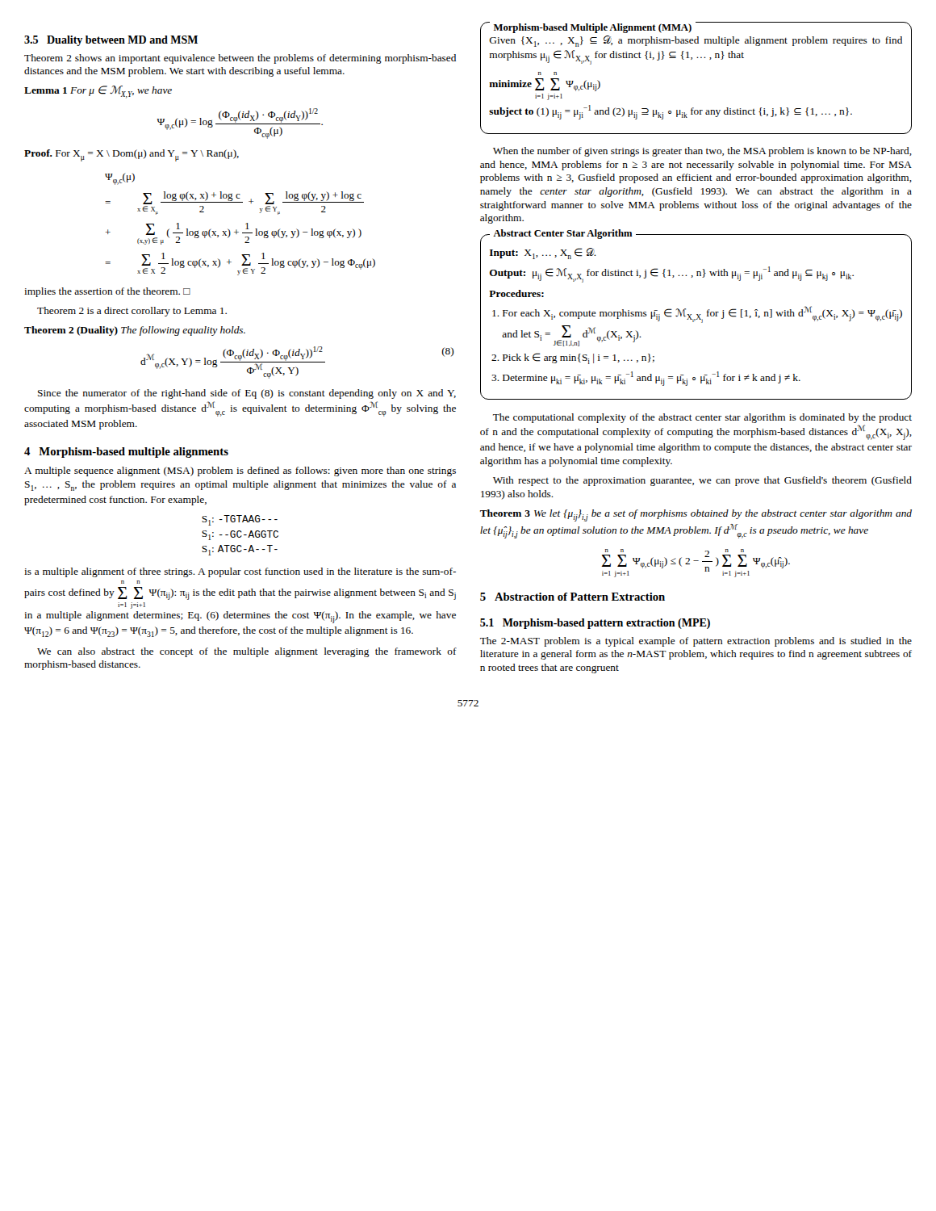3.5 Duality between MD and MSM
Theorem 2 shows an important equivalence between the problems of determining morphism-based distances and the MSM problem. We start with describing a useful lemma.
Lemma 1 For μ ∈ ℳX,Y, we have
Ψφ,c(μ) = log (Φcφ(idX) · Φcφ(idY))1/2 Φcφ(μ) .
Proof. For Xμ = X \ Dom(μ) and Yμ = Y \ Ran(μ),
| Ψ φ,c (μ) | |
| = | Σ x ∈ X μ log φ(x, x) + log c 2 + Σ y ∈ Y μ log φ(y, y) + log c 2 |
| + | Σ (x,y) ∈ μ ( 1 2 log φ(x, x) + 1 2 log φ(y, y) − log φ(x, y) ) |
| = | Σ x ∈ X 1 2 log cφ(x, x) + Σ y ∈ Y 1 2 log cφ(y, y) − log Φ cφ (μ) |
implies the assertion of the theorem. □
Theorem 2 is a direct corollary to Lemma 1.
Theorem 2 (Duality) The following equality holds.
(8) dℳφ,c(X, Y) = log (Φcφ(idX) · Φcφ(idY))1/2 Φℳcφ(X, Y)
Since the numerator of the right-hand side of Eq (8) is constant depending only on X and Y, computing a morphism-based distance dℳφ,c is equivalent to determining Φℳcφ by solving the associated MSM problem.
4 Morphism-based multiple alignments
A multiple sequence alignment (MSA) problem is defined as follows: given more than one strings S1, … , Sn, the problem requires an optimal multiple alignment that minimizes the value of a predetermined cost function. For example,
| S 1 : | -TGTAAG--- |
| S 1 : | --GC-AGGTC |
| S 1 : | ATGC-A--T- |
is a multiple alignment of three strings. A popular cost function used in the literature is the sum-of-pairs cost defined by nΣi=1 nΣj=i+1 Ψ(πij): πij is the edit path that the pairwise alignment between Si and Sj in a multiple alignment determines; Eq. (6) determines the cost Ψ(πij). In the example, we have Ψ(π12) = 6 and Ψ(π23) = Ψ(π31) = 5, and therefore, the cost of the multiple alignment is 16.
We can also abstract the concept of the multiple alignment leveraging the framework of morphism-based distances.
Morphism-based Multiple Alignment (MMA)
Given {X1, … , Xn} ⊆ 𝒟, a morphism-based multiple alignment problem requires to find morphisms μij ∈ ℳXi,Xj for distinct {i, j} ⊆ {1, … , n} that
minimize nΣi=1 nΣj=i+1 Ψφ,c(μij)
subject to (1) μij = μji−1 and (2) μij ⊇ μkj ∘ μik for any distinct {i, j, k} ⊆ {1, … , n}.
When the number of given strings is greater than two, the MSA problem is known to be NP-hard, and hence, MMA problems for n ≥ 3 are not necessarily solvable in polynomial time. For MSA problems with n ≥ 3, Gusfield proposed an efficient and error-bounded approximation algorithm, namely the center star algorithm, (Gusfield 1993). We can abstract the algorithm in a straightforward manner to solve MMA problems without loss of the original advantages of the algorithm.
Abstract Center Star Algorithm
Input: X1, … , Xn ∈ 𝒟.
Output: μij ∈ ℳXi,Xj for distinct i, j ∈ {1, … , n} with μij = μji−1 and μij ⊆ μkj ∘ μik.
Procedures:
For each Xi, compute morphisms μ̄ij ∈ ℳXi,Xj for j ∈ [1, î, n] with dℳφ,c(Xi, Xj) = Ψφ,c(μ̄ij) and let Si = ΣJ∈[1,î,n] dℳφ,c(Xi, Xj).
Pick k ∈ arg min{Si | i = 1, … , n};
Determine μki = μ̄ki, μik = μ̄ki−1 and μij = μ̄kj ∘ μ̄ki−1 for i ≠ k and j ≠ k.
The computational complexity of the abstract center star algorithm is dominated by the product of n and the computational complexity of computing the morphism-based distances dℳφ,c(Xi, Xj), and hence, if we have a polynomial time algorithm to compute the distances, the abstract center star algorithm has a polynomial time complexity.
With respect to the approximation guarantee, we can prove that Gusfield's theorem (Gusfield 1993) also holds.
Theorem 3 We let {μij}i,j be a set of morphisms obtained by the abstract center star algorithm and let {μ̂ij}i,j be an optimal solution to the MMA problem. If dℳφ,c is a pseudo metric, we have
nΣi=1 nΣj=i+1 Ψφ,c(μij) ≤ ( 2 − 2 n ) nΣi=1 nΣj=i+1 Ψφ,c(μ̂ij).
5 Abstraction of Pattern Extraction
5.1 Morphism-based pattern extraction (MPE)
The 2-MAST problem is a typical example of pattern extraction problems and is studied in the literature in a general form as the n-MAST problem, which requires to find n agreement subtrees of n rooted trees that are congruent
5772